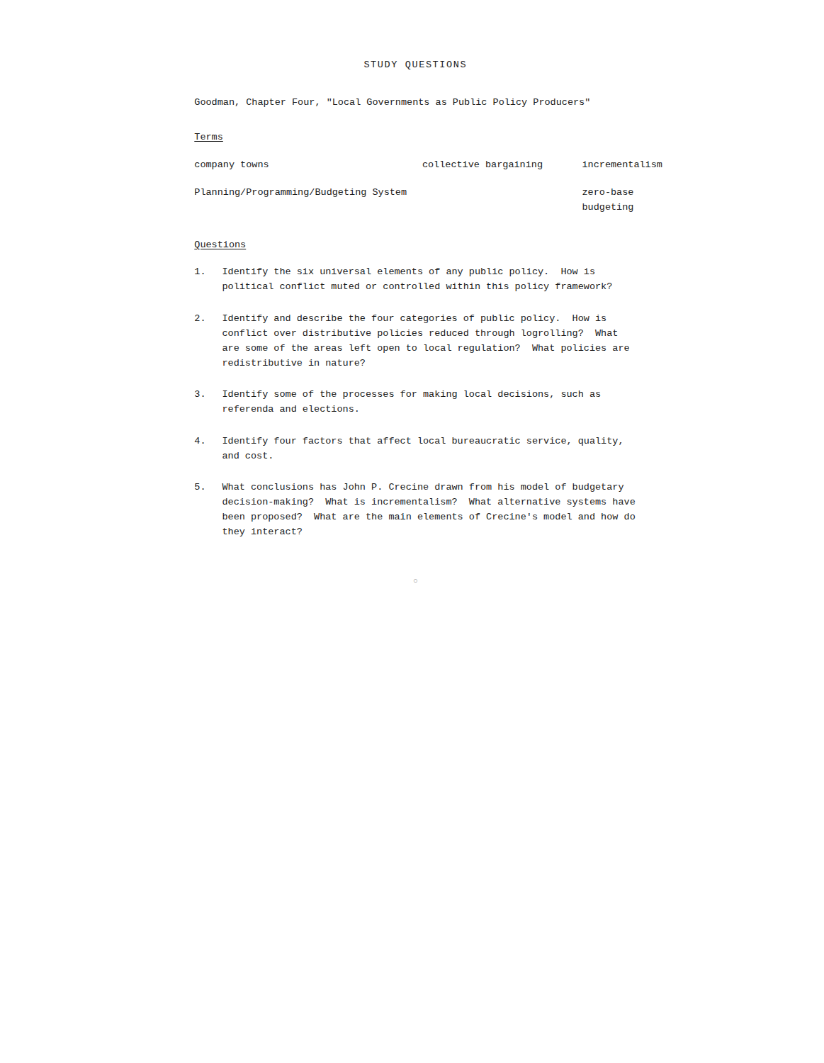STUDY QUESTIONS
Goodman, Chapter Four, "Local Governments as Public Policy Producers"
Terms
company towns
collective bargaining
incrementalism
Planning/Programming/Budgeting System
zero-base budgeting
Questions
1. Identify the six universal elements of any public policy. How is political conflict muted or controlled within this policy framework?
2. Identify and describe the four categories of public policy. How is conflict over distributive policies reduced through logrolling? What are some of the areas left open to local regulation? What policies are redistributive in nature?
3. Identify some of the processes for making local decisions, such as referenda and elections.
4. Identify four factors that affect local bureaucratic service, quality, and cost.
5. What conclusions has John P. Crecine drawn from his model of budgetary decision-making? What is incrementalism? What alternative systems have been proposed? What are the main elements of Crecine's model and how do they interact?
○